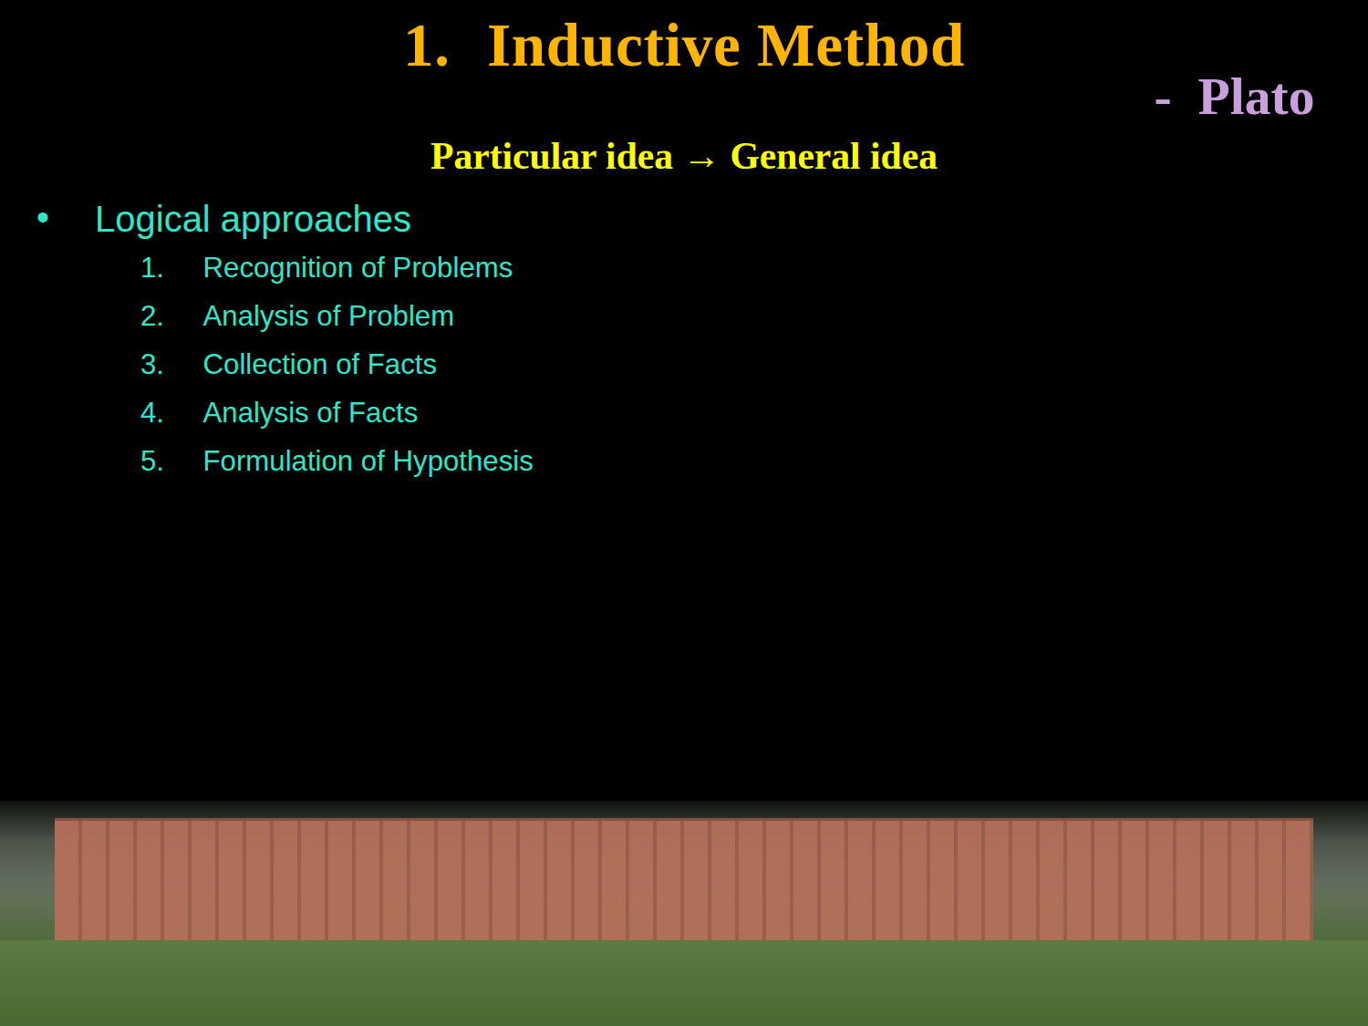1. Inductive Method
-Plato
Particular idea → General idea
Logical approaches
Recognition of Problems
Analysis of Problem
Collection of Facts
Analysis of Facts
Formulation of Hypothesis